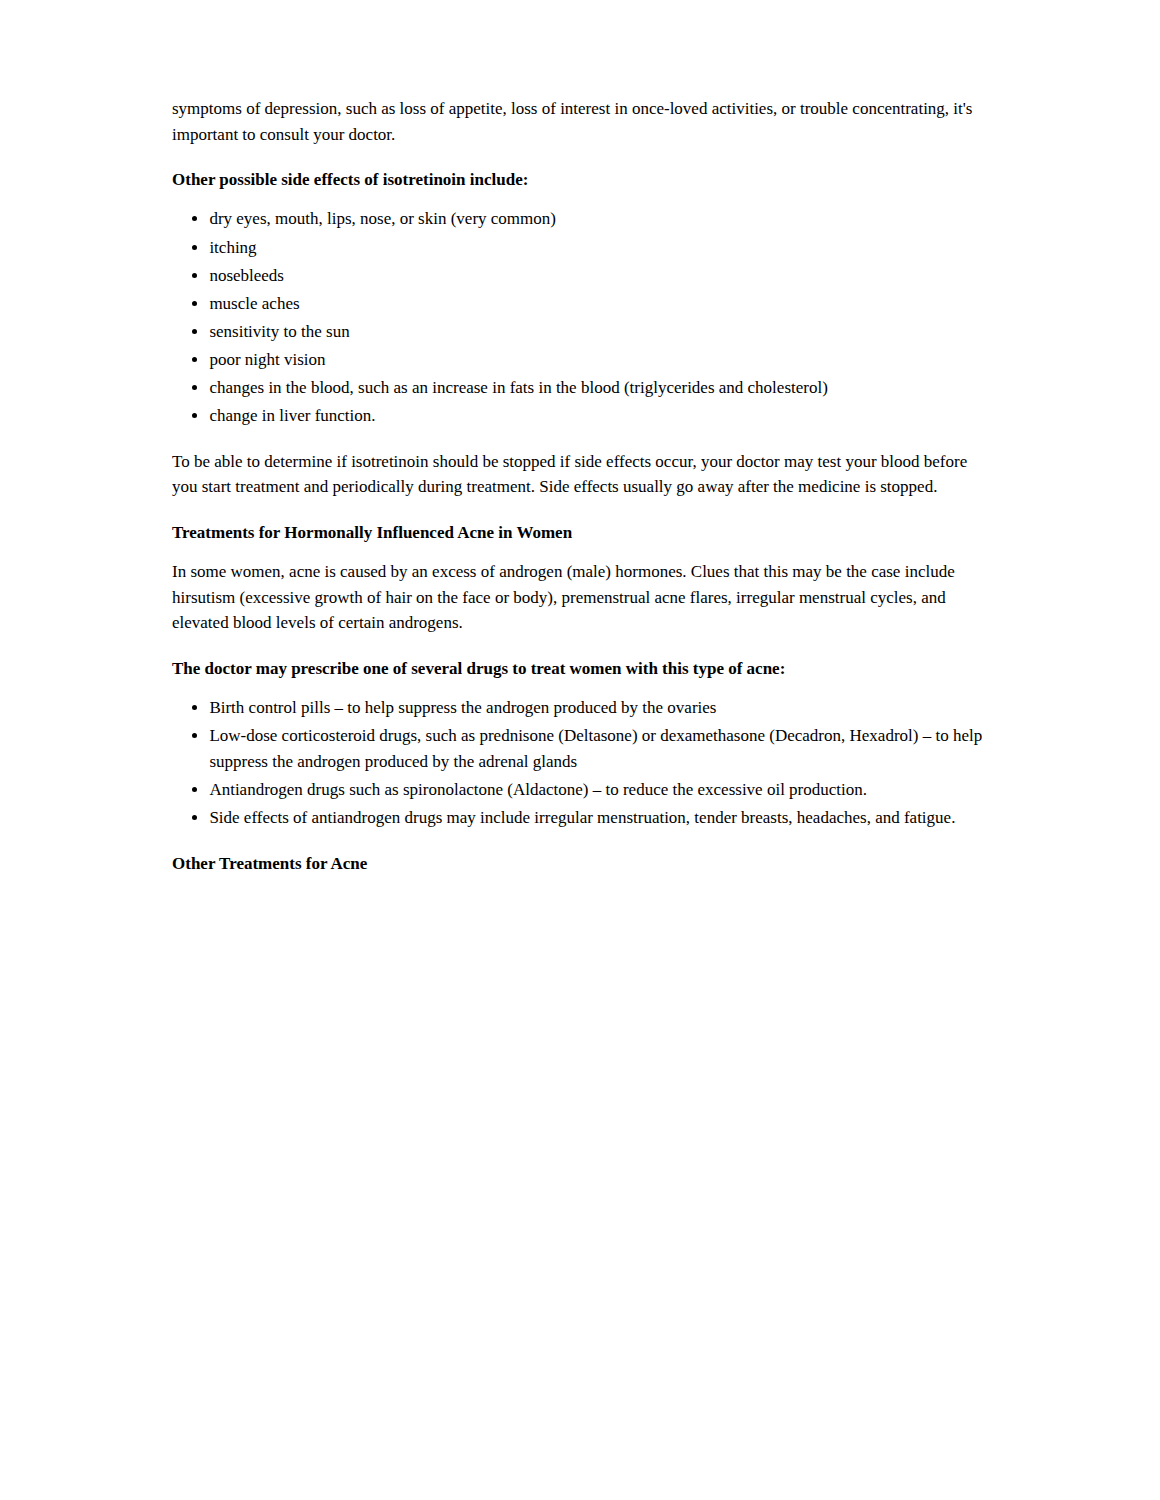symptoms of depression, such as loss of appetite, loss of interest in once-loved activities, or trouble concentrating, it's important to consult your doctor.
Other possible side effects of isotretinoin include:
dry eyes, mouth, lips, nose, or skin (very common)
itching
nosebleeds
muscle aches
sensitivity to the sun
poor night vision
changes in the blood, such as an increase in fats in the blood (triglycerides and cholesterol)
change in liver function.
To be able to determine if isotretinoin should be stopped if side effects occur, your doctor may test your blood before you start treatment and periodically during treatment. Side effects usually go away after the medicine is stopped.
Treatments for Hormonally Influenced Acne in Women
In some women, acne is caused by an excess of androgen (male) hormones. Clues that this may be the case include hirsutism (excessive growth of hair on the face or body), premenstrual acne flares, irregular menstrual cycles, and elevated blood levels of certain androgens.
The doctor may prescribe one of several drugs to treat women with this type of acne:
Birth control pills – to help suppress the androgen produced by the ovaries
Low-dose corticosteroid drugs, such as prednisone (Deltasone) or dexamethasone (Decadron, Hexadrol) – to help suppress the androgen produced by the adrenal glands
Antiandrogen drugs such as spironolactone (Aldactone) – to reduce the excessive oil production.
Side effects of antiandrogen drugs may include irregular menstruation, tender breasts, headaches, and fatigue.
Other Treatments for Acne